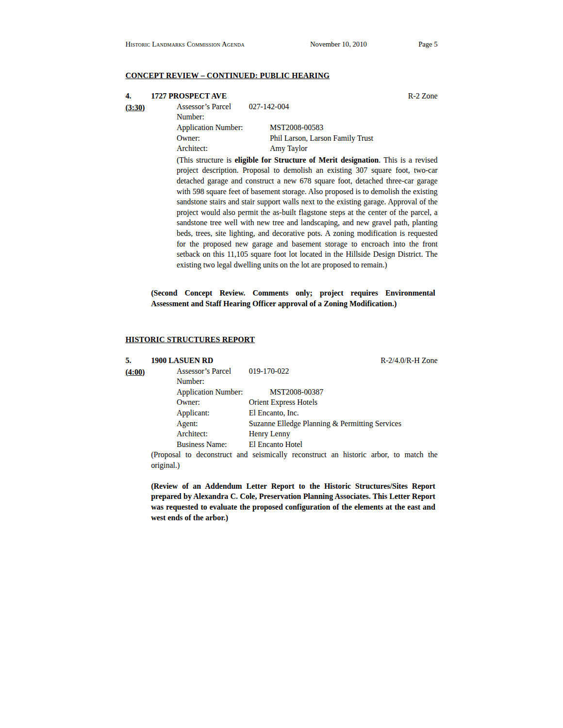Historic Landmarks Commission Agenda
November 10, 2010
Page 5
CONCEPT REVIEW – CONTINUED: PUBLIC HEARING
4.
1727 PROSPECT AVE
R-2 Zone
(3:30)
Assessor’s Parcel Number:
027-142-004
Application Number:
MST2008-00583
Owner:
Phil Larson, Larson Family Trust
Architect:
Amy Taylor
(This structure is eligible for Structure of Merit designation. This is a revised project description. Proposal to demolish an existing 307 square foot, two-car detached garage and construct a new 678 square foot, detached three-car garage with 598 square feet of basement storage. Also proposed is to demolish the existing sandstone stairs and stair support walls next to the existing garage. Approval of the project would also permit the as-built flagstone steps at the center of the parcel, a sandstone tree well with new tree and landscaping, and new gravel path, planting beds, trees, site lighting, and decorative pots. A zoning modification is requested for the proposed new garage and basement storage to encroach into the front setback on this 11,105 square foot lot located in the Hillside Design District. The existing two legal dwelling units on the lot are proposed to remain.)
(Second Concept Review. Comments only; project requires Environmental Assessment and Staff Hearing Officer approval of a Zoning Modification.)
HISTORIC STRUCTURES REPORT
5.
1900 LASUEN RD
R-2/4.0/R-H Zone
(4:00)
Assessor’s Parcel Number:
019-170-022
Application Number:
MST2008-00387
Owner:
Orient Express Hotels
Applicant:
El Encanto, Inc.
Agent:
Suzanne Elledge Planning & Permitting Services
Architect:
Henry Lenny
Business Name:
El Encanto Hotel
(Proposal to deconstruct and seismically reconstruct an historic arbor, to match the original.)
(Review of an Addendum Letter Report to the Historic Structures/Sites Report prepared by Alexandra C. Cole, Preservation Planning Associates. This Letter Report was requested to evaluate the proposed configuration of the elements at the east and west ends of the arbor.)